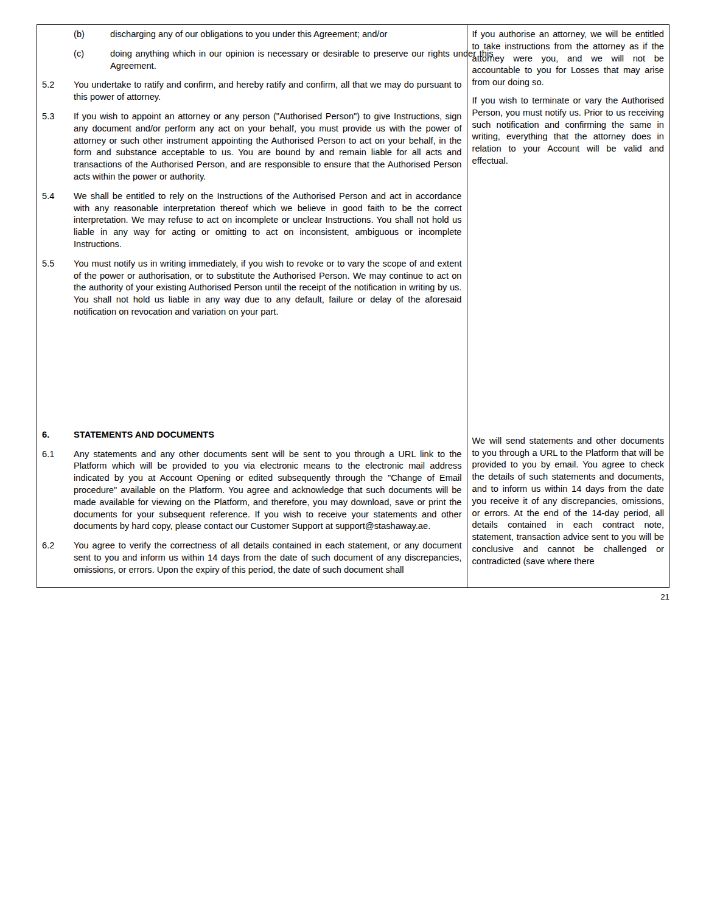| (b) discharging any of our obligations to you under this Agreement; and/or (c) doing anything which in our opinion is necessary or desirable to preserve our rights under this Agreement. 5.2 You undertake to ratify and confirm, and hereby ratify and confirm, all that we may do pursuant to this power of attorney. 5.3 If you wish to appoint an attorney or any person ("Authorised Person") to give Instructions, sign any document and/or perform any act on your behalf, you must provide us with the power of attorney or such other instrument appointing the Authorised Person to act on your behalf, in the form and substance acceptable to us. You are bound by and remain liable for all acts and transactions of the Authorised Person, and are responsible to ensure that the Authorised Person acts within the power or authority. 5.4 We shall be entitled to rely on the Instructions of the Authorised Person and act in accordance with any reasonable interpretation thereof which we believe in good faith to be the correct interpretation. We may refuse to act on incomplete or unclear Instructions. You shall not hold us liable in any way for acting or omitting to act on inconsistent, ambiguous or incomplete Instructions. 5.5 You must notify us in writing immediately, if you wish to revoke or to vary the scope of and extent of the power or authorisation, or to substitute the Authorised Person. We may continue to act on the authority of your existing Authorised Person until the receipt of the notification in writing by us. You shall not hold us liable in any way due to any default, failure or delay of the aforesaid notification on revocation and variation on your part. 6. STATEMENTS AND DOCUMENTS 6.1 Any statements and any other documents sent will be sent to you through a URL link to the Platform which will be provided to you via electronic means to the electronic mail address indicated by you at Account Opening or edited subsequently through the "Change of Email procedure" available on the Platform. You agree and acknowledge that such documents will be made available for viewing on the Platform, and therefore, you may download, save or print the documents for your subsequent reference. If you wish to receive your statements and other documents by hard copy, please contact our Customer Support at support@stashaway.ae. 6.2 You agree to verify the correctness of all details contained in each statement, or any document sent to you and inform us within 14 days from the date of such document of any discrepancies, omissions, or errors. Upon the expiry of this period, the date of such document shall | If you authorise an attorney, we will be entitled to take instructions from the attorney as if the attorney were you, and we will not be accountable to you for Losses that may arise from our doing so. If you wish to terminate or vary the Authorised Person, you must notify us. Prior to us receiving such notification and confirming the same in writing, everything that the attorney does in relation to your Account will be valid and effectual. We will send statements and other documents to you through a URL to the Platform that will be provided to you by email. You agree to check the details of such statements and documents, and to inform us within 14 days from the date you receive it of any discrepancies, omissions, or errors. At the end of the 14-day period, all details contained in each contract note, statement, transaction advice sent to you will be conclusive and cannot be challenged or contradicted (save where there |
21